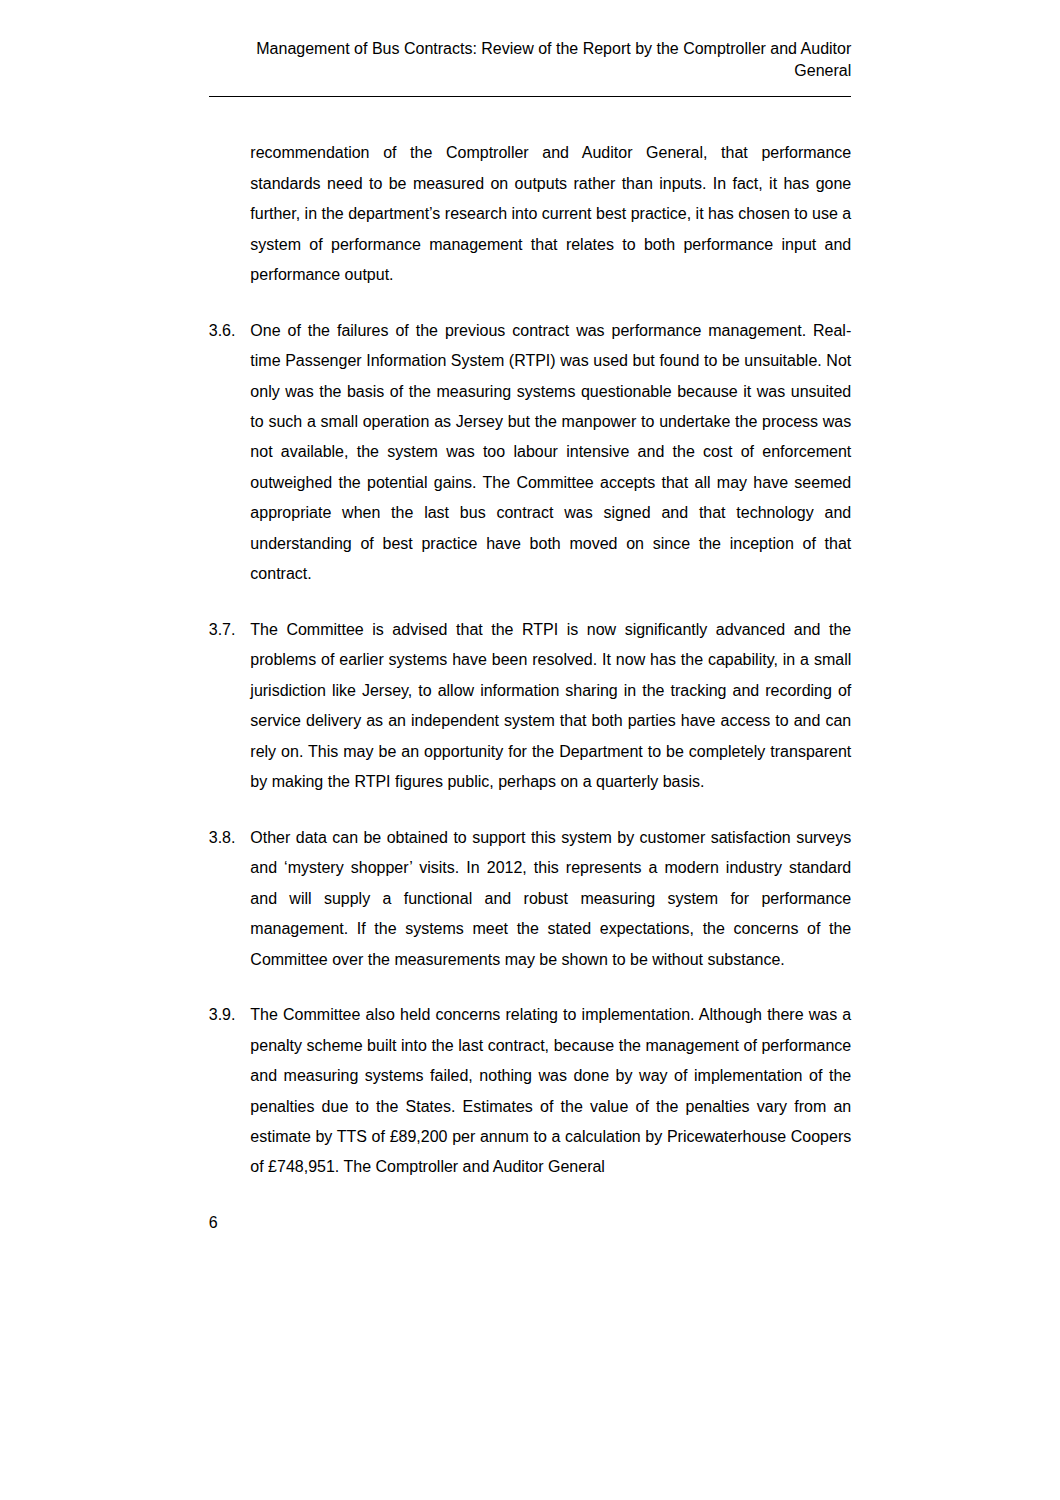Management of Bus Contracts: Review of the Report by the Comptroller and Auditor
General
recommendation of the Comptroller and Auditor General, that performance standards need to be measured on outputs rather than inputs. In fact, it has gone further, in the department’s research into current best practice, it has chosen to use a system of performance management that relates to both performance input and performance output.
3.6.
One of the failures of the previous contract was performance management. Real-time Passenger Information System (RTPI) was used but found to be unsuitable. Not only was the basis of the measuring systems questionable because it was unsuited to such a small operation as Jersey but the manpower to undertake the process was not available, the system was too labour intensive and the cost of enforcement outweighed the potential gains. The Committee accepts that all may have seemed appropriate when the last bus contract was signed and that technology and understanding of best practice have both moved on since the inception of that contract.
3.7.
The Committee is advised that the RTPI is now significantly advanced and the problems of earlier systems have been resolved. It now has the capability, in a small jurisdiction like Jersey, to allow information sharing in the tracking and recording of service delivery as an independent system that both parties have access to and can rely on. This may be an opportunity for the Department to be completely transparent by making the RTPI figures public, perhaps on a quarterly basis.
3.8.
Other data can be obtained to support this system by customer satisfaction surveys and ‘mystery shopper’ visits. In 2012, this represents a modern industry standard and will supply a functional and robust measuring system for performance management. If the systems meet the stated expectations, the concerns of the Committee over the measurements may be shown to be without substance.
3.9.
The Committee also held concerns relating to implementation. Although there was a penalty scheme built into the last contract, because the management of performance and measuring systems failed, nothing was done by way of implementation of the penalties due to the States. Estimates of the value of the penalties vary from an estimate by TTS of £89,200 per annum to a calculation by Pricewaterhouse Coopers of £748,951. The Comptroller and Auditor General
6